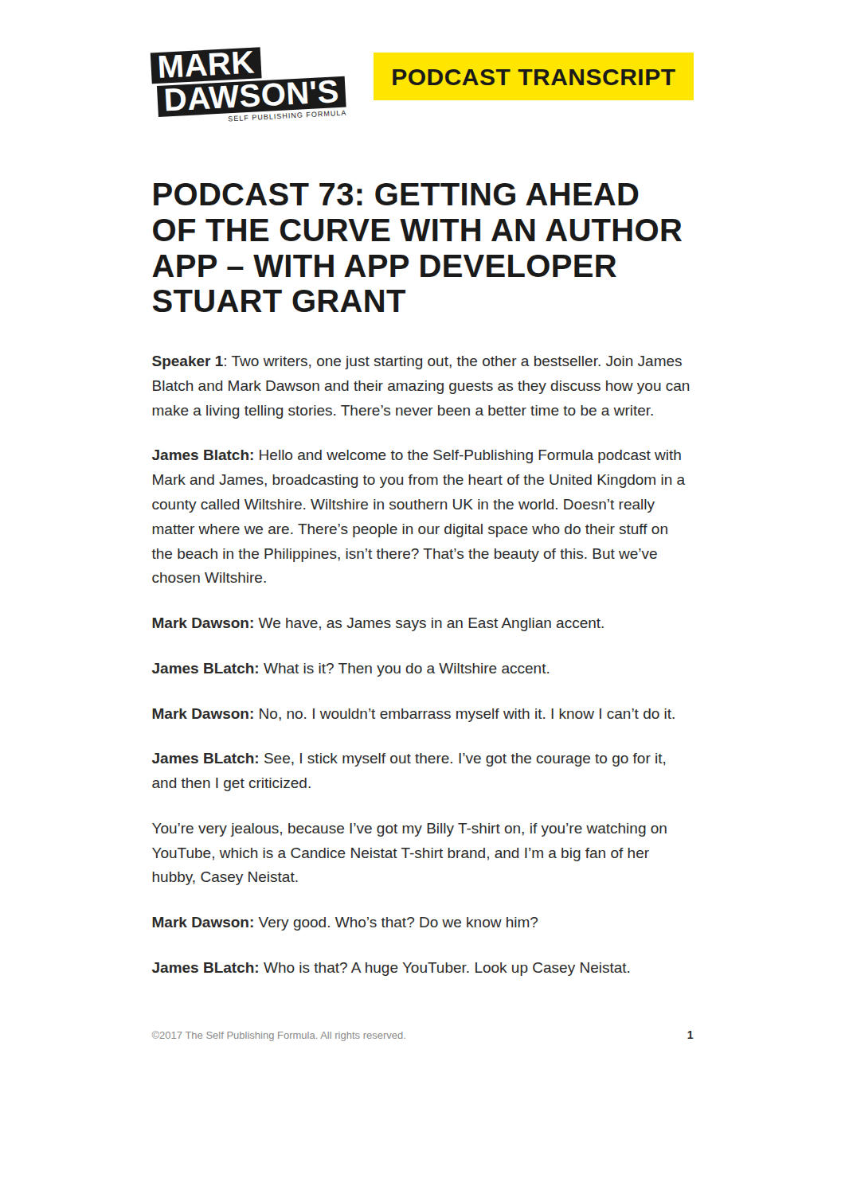Mark
Dawson's Self Publishing Formula
Podcast Transcript
Podcast 73: Getting Ahead of the Curve with an Author App – with App Developer Stuart Grant
Speaker 1: Two writers, one just starting out, the other a bestseller. Join James Blatch and Mark Dawson and their amazing guests as they discuss how you can make a living telling stories. There’s never been a better time to be a writer.
James Blatch: Hello and welcome to the Self-Publishing Formula podcast with Mark and James, broadcasting to you from the heart of the United Kingdom in a county called Wiltshire. Wiltshire in southern UK in the world. Doesn’t really matter where we are. There’s people in our digital space who do their stuff on the beach in the Philippines, isn’t there? That’s the beauty of this. But we’ve chosen Wiltshire.
Mark Dawson: We have, as James says in an East Anglian accent.
James BLatch: What is it? Then you do a Wiltshire accent.
Mark Dawson: No, no. I wouldn’t embarrass myself with it. I know I can’t do it.
James BLatch: See, I stick myself out there. I’ve got the courage to go for it, and then I get criticized.
You’re very jealous, because I’ve got my Billy T-shirt on, if you’re watching on YouTube, which is a Candice Neistat T-shirt brand, and I’m a big fan of her hubby, Casey Neistat.
Mark Dawson: Very good. Who’s that? Do we know him?
James BLatch: Who is that? A huge YouTuber. Look up Casey Neistat.
©2017 The Self Publishing Formula. All rights reserved.
1